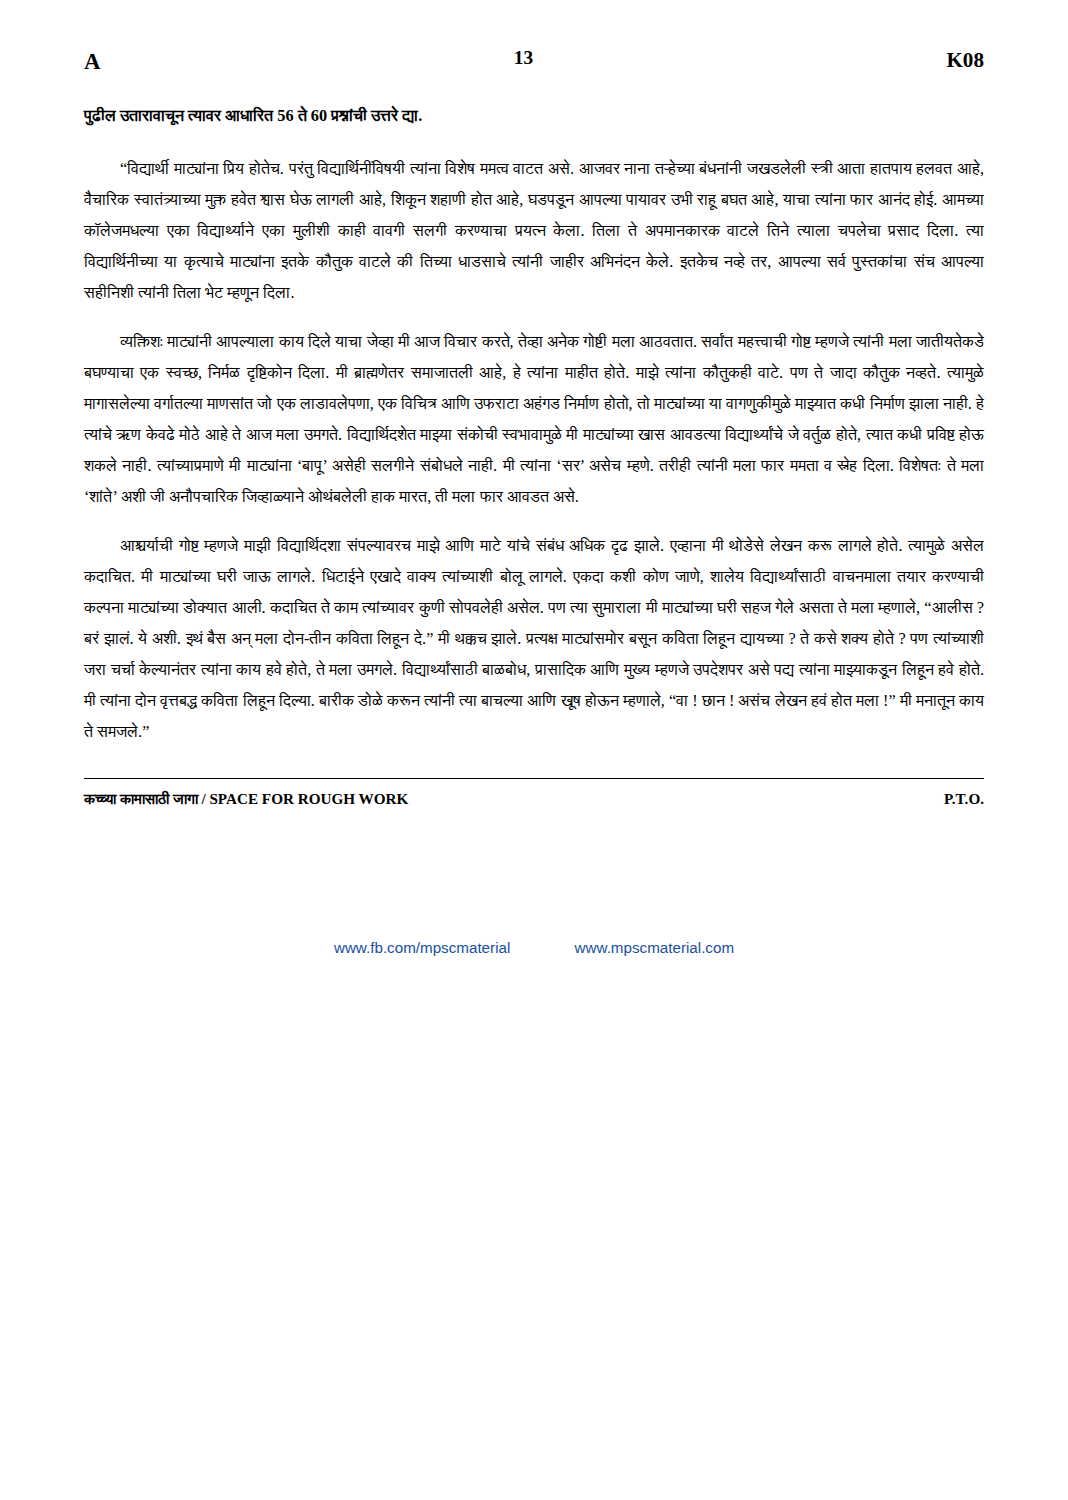A
13
K08
पुढील उतारावाचून त्यावर आधारित 56 ते 60 प्रश्नांची उत्तरे द्या.
“विद्यार्थी माट्यांना प्रिय होतेच. परंतु विद्यार्थिनींविषयी त्यांना विशेष ममत्व वाटत असे. आजवर नाना तऱ्हेच्या बंधनांनी जखडलेली स्त्री आता हातपाय हलवत आहे, वैचारिक स्वातंत्र्याच्या मुक्त हवेत श्वास घेऊ लागली आहे, शिकून शहाणी होत आहे, घडपडून आपल्या पायावर उभी राहू बघत आहे, याचा त्यांना फार आनंद होई. आमच्या कॉलेजमधल्या एका विद्यार्थ्याने एका मुलीशी काही वावगी सलगी करण्याचा प्रयत्न केला. तिला ते अपमानकारक वाटले तिने त्याला चपलेचा प्रसाद दिला. त्या विद्यार्थिनीच्या या कृत्याचे माट्यांना इतके कौतुक वाटले की तिच्या धाडसाचे त्यांनी जाहीर अभिनंदन केले. इतकेच नव्हे तर, आपल्या सर्व पुस्तकांचा संच आपल्या सहीनिशी त्यांनी तिला भेट म्हणून दिला.
व्यक्तिशः माट्यांनी आपल्याला काय दिले याचा जेव्हा मी आज विचार करते, तेव्हा अनेक गोष्टी मला आठवतात. सर्वांत महत्त्वाची गोष्ट म्हणजे त्यांनी मला जातीयतेकडे बघण्याचा एक स्वच्छ, निर्मळ दृष्टिकोन दिला. मी ब्राह्मणेतर समाजातली आहे, हे त्यांना माहीत होते. माझे त्यांना कौतुकही वाटे. पण ते जादा कौतुक नव्हते. त्यामुळे मागासलेल्या वर्गातल्या माणसांत जो एक लाडावलेपणा, एक विचित्र आणि उफराटा अहंगड निर्माण होतो, तो माट्यांच्या या वागणुकीमुळे माझ्यात कधी निर्माण झाला नाही. हे त्यांचे ऋण केवढे मोठे आहे ते आज मला उमगते. विद्यार्थिदशेत माझ्या संकोची स्वभावामुळे मी माट्यांच्या खास आवडत्या विद्यार्थ्यांचे जे वर्तुळ होते, त्यात कधी प्रविष्ट होऊ शकले नाही. त्यांच्याप्रमाणे मी माट्यांना ‘बापू’ असेही सलगीने संबोधले नाही. मी त्यांना ‘सर’ असेच म्हणे. तरीही त्यांनी मला फार ममता व स्नेह दिला. विशेषतः ते मला ‘शांते’ अशी जी अनौपचारिक जिव्हाळ्याने ओथंबलेली हाक मारत, ती मला फार आवडत असे.
आश्चर्याची गोष्ट म्हणजे माझी विद्यार्थिदशा संपल्यावरच माझे आणि माटे यांचे संबंध अधिक दृढ झाले. एव्हाना मी थोडेसे लेखन करू लागले होते. त्यामुळे असेल कदाचित. मी माट्यांच्या घरी जाऊ लागले. धिटाईने एखादे वाक्य त्यांच्याशी बोलू लागले. एकदा कशी कोण जाणे, शालेय विद्यार्थ्यांसाठी वाचनमाला तयार करण्याची कल्पना माट्यांच्या डोक्यात आली. कदाचित ते काम त्यांच्यावर कुणी सोपवलेही असेल. पण त्या सुमाराला मी माट्यांच्या घरी सहज गेले असता ते मला म्हणाले, “आलीस ? बरं झालं. ये अशी. इथं बैस अन् मला दोन-तीन कविता लिहून दे.” मी थक्कच झाले. प्रत्यक्ष माट्यांसमोर बसून कविता लिहून द्यायच्या ? ते कसे शक्य होते ? पण त्यांच्याशी जरा चर्चा केल्यानंतर त्यांना काय हवे होते, ते मला उमगले. विद्यार्थ्यांसाठी बाळबोध, प्रासादिक आणि मुख्य म्हणजे उपदेशपर असे पद्य त्यांना माझ्याकडून लिहून हवे होते. मी त्यांना दोन वृत्तबद्ध कविता लिहून दिल्या. बारीक डोळे करून त्यांनी त्या बाचल्या आणि खूष होऊन म्हणाले, “वा ! छान ! असंच लेखन हवं होत मला !” मी मनातून काय ते समजले.”
कच्च्या कामासाठी जागा / SPACE FOR ROUGH WORK
P.T.O.
www.fb.com/mpscmaterial www.mpscmaterial.com